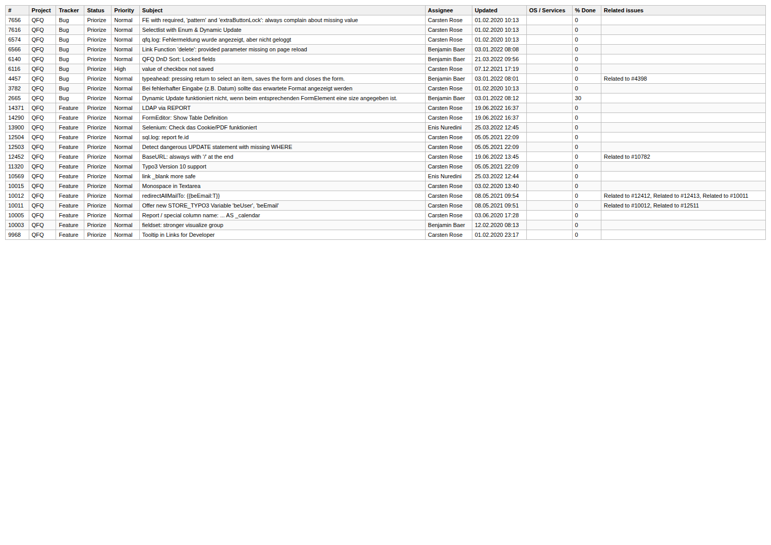| # | Project | Tracker | Status | Priority | Subject | Assignee | Updated | OS / Services | % Done | Related issues |
| --- | --- | --- | --- | --- | --- | --- | --- | --- | --- | --- |
| 7656 | QFQ | Bug | Priorize | Normal | FE with required, 'pattern' and 'extraButtonLock': always complain about missing value | Carsten Rose | 01.02.2020 10:13 | | 0 | |
| 7616 | QFQ | Bug | Priorize | Normal | Selectlist with Enum & Dynamic Update | Carsten Rose | 01.02.2020 10:13 | | 0 | |
| 6574 | QFQ | Bug | Priorize | Normal | qfq.log: Fehlermeldung wurde angezeigt, aber nicht geloggt | Carsten Rose | 01.02.2020 10:13 | | 0 | |
| 6566 | QFQ | Bug | Priorize | Normal | Link Function 'delete': provided parameter missing on page reload | Benjamin Baer | 03.01.2022 08:08 | | 0 | |
| 6140 | QFQ | Bug | Priorize | Normal | QFQ DnD Sort: Locked fields | Benjamin Baer | 21.03.2022 09:56 | | 0 | |
| 6116 | QFQ | Bug | Priorize | High | value of checkbox not saved | Carsten Rose | 07.12.2021 17:19 | | 0 | |
| 4457 | QFQ | Bug | Priorize | Normal | typeahead: pressing return to select an item, saves the form and closes the form. | Benjamin Baer | 03.01.2022 08:01 | | 0 | Related to #4398 |
| 3782 | QFQ | Bug | Priorize | Normal | Bei fehlerhafter Eingabe (z.B. Datum) sollte das erwartete Format angezeigt werden | Carsten Rose | 01.02.2020 10:13 | | 0 | |
| 2665 | QFQ | Bug | Priorize | Normal | Dynamic Update funktioniert nicht, wenn beim entsprechenden FormElement eine size angegeben ist. | Benjamin Baer | 03.01.2022 08:12 | | 30 | |
| 14371 | QFQ | Feature | Priorize | Normal | LDAP via REPORT | Carsten Rose | 19.06.2022 16:37 | | 0 | |
| 14290 | QFQ | Feature | Priorize | Normal | FormEditor: Show Table Definition | Carsten Rose | 19.06.2022 16:37 | | 0 | |
| 13900 | QFQ | Feature | Priorize | Normal | Selenium: Check das Cookie/PDF funktioniert | Enis Nuredini | 25.03.2022 12:45 | | 0 | |
| 12504 | QFQ | Feature | Priorize | Normal | sql.log: report fe.id | Carsten Rose | 05.05.2021 22:09 | | 0 | |
| 12503 | QFQ | Feature | Priorize | Normal | Detect dangerous UPDATE statement with missing WHERE | Carsten Rose | 05.05.2021 22:09 | | 0 | |
| 12452 | QFQ | Feature | Priorize | Normal | BaseURL: alsways with '/' at the end | Carsten Rose | 19.06.2022 13:45 | | 0 | Related to #10782 |
| 11320 | QFQ | Feature | Priorize | Normal | Typo3 Version 10 support | Carsten Rose | 05.05.2021 22:09 | | 0 | |
| 10569 | QFQ | Feature | Priorize | Normal | link _blank more safe | Enis Nuredini | 25.03.2022 12:44 | | 0 | |
| 10015 | QFQ | Feature | Priorize | Normal | Monospace in Textarea | Carsten Rose | 03.02.2020 13:40 | | 0 | |
| 10012 | QFQ | Feature | Priorize | Normal | redirectAllMailTo: {{beEmail:T}} | Carsten Rose | 08.05.2021 09:54 | | 0 | Related to #12412, Related to #12413, Related to #10011 |
| 10011 | QFQ | Feature | Priorize | Normal | Offer new STORE_TYPO3 Variable 'beUser', 'beEmail' | Carsten Rose | 08.05.2021 09:51 | | 0 | Related to #10012, Related to #12511 |
| 10005 | QFQ | Feature | Priorize | Normal | Report / special column name: ... AS _calendar | Carsten Rose | 03.06.2020 17:28 | | 0 | |
| 10003 | QFQ | Feature | Priorize | Normal | fieldset: stronger visualize group | Benjamin Baer | 12.02.2020 08:13 | | 0 | |
| 9968 | QFQ | Feature | Priorize | Normal | Tooltip in Links for Developer | Carsten Rose | 01.02.2020 23:17 | | 0 | |